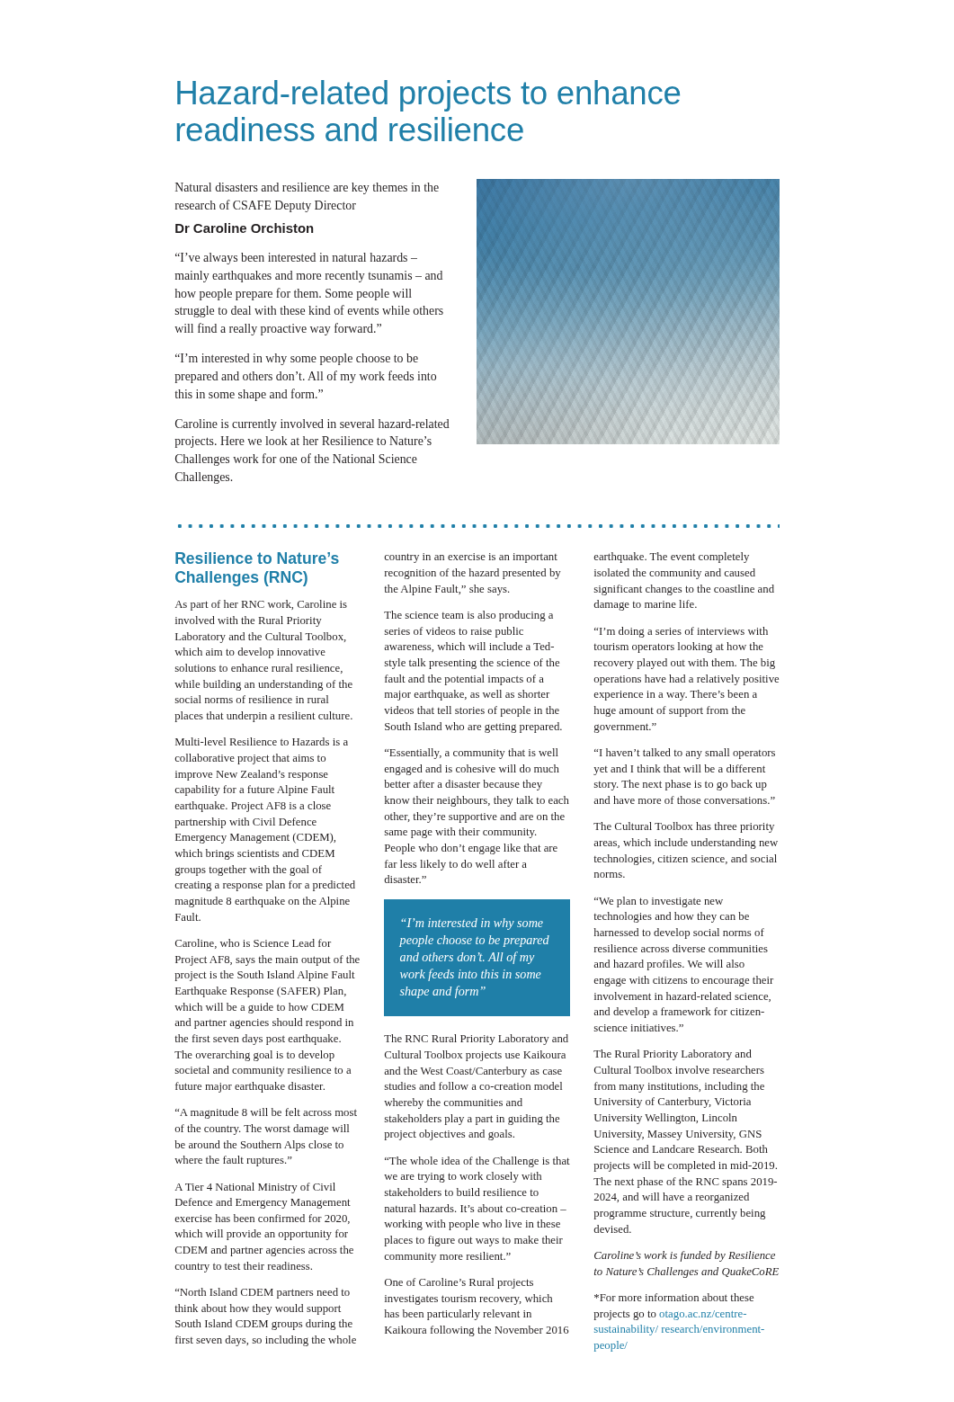Hazard-related projects to enhance readiness and resilience
Natural disasters and resilience are key themes in the research of CSAFE Deputy Director
Dr Caroline Orchiston
“I’ve always been interested in natural hazards – mainly earthquakes and more recently tsunamis – and how people prepare for them. Some people will struggle to deal with these kind of events while others will find a really proactive way forward.”
“I’m interested in why some people choose to be prepared and others don’t. All of my work feeds into this in some shape and form.”
Caroline is currently involved in several hazard-related projects. Here we look at her Resilience to Nature’s Challenges work for one of the National Science Challenges.
Resilience to Nature’s Challenges (RNC)
As part of her RNC work, Caroline is involved with the Rural Priority Laboratory and the Cultural Toolbox, which aim to develop innovative solutions to enhance rural resilience, while building an understanding of the social norms of resilience in rural places that underpin a resilient culture.
Multi-level Resilience to Hazards is a collaborative project that aims to improve New Zealand’s response capability for a future Alpine Fault earthquake. Project AF8 is a close partnership with Civil Defence Emergency Management (CDEM), which brings scientists and CDEM groups together with the goal of creating a response plan for a predicted magnitude 8 earthquake on the Alpine Fault.
Caroline, who is Science Lead for Project AF8, says the main output of the project is the South Island Alpine Fault Earthquake Response (SAFER) Plan, which will be a guide to how CDEM and partner agencies should respond in the first seven days post earthquake. The overarching goal is to develop societal and community resilience to a future major earthquake disaster.
“A magnitude 8 will be felt across most of the country. The worst damage will be around the Southern Alps close to where the fault ruptures.”
A Tier 4 National Ministry of Civil Defence and Emergency Management exercise has been confirmed for 2020, which will provide an opportunity for CDEM and partner agencies across the country to test their readiness.
“North Island CDEM partners need to think about how they would support South Island CDEM groups during the first seven days, so including the whole country in an exercise is an important recognition of the hazard presented by the Alpine Fault,” she says.
The science team is also producing a series of videos to raise public awareness, which will include a Ted-style talk presenting the science of the fault and the potential impacts of a major earthquake, as well as shorter videos that tell stories of people in the South Island who are getting prepared.
“Essentially, a community that is well engaged and is cohesive will do much better after a disaster because they know their neighbours, they talk to each other, they’re supportive and are on the same page with their community. People who don’t engage like that are far less likely to do well after a disaster.”
“I’m interested in why some people choose to be prepared and others don’t. All of my work feeds into this in some shape and form”
The RNC Rural Priority Laboratory and Cultural Toolbox projects use Kaikoura and the West Coast/Canterbury as case studies and follow a co-creation model whereby the communities and stakeholders play a part in guiding the project objectives and goals.
“The whole idea of the Challenge is that we are trying to work closely with stakeholders to build resilience to natural hazards. It’s about co-creation – working with people who live in these places to figure out ways to make their community more resilient.”
One of Caroline’s Rural projects investigates tourism recovery, which has been particularly relevant in Kaikoura following the November 2016 earthquake. The event completely isolated the community and caused significant changes to the coastline and damage to marine life.
“I’m doing a series of interviews with tourism operators looking at how the recovery played out with them. The big operations have had a relatively positive experience in a way. There’s been a huge amount of support from the government.”
“I haven’t talked to any small operators yet and I think that will be a different story. The next phase is to go back up and have more of those conversations.”
The Cultural Toolbox has three priority areas, which include understanding new technologies, citizen science, and social norms.
“We plan to investigate new technologies and how they can be harnessed to develop social norms of resilience across diverse communities and hazard profiles. We will also engage with citizens to encourage their involvement in hazard-related science, and develop a framework for citizen-science initiatives.”
The Rural Priority Laboratory and Cultural Toolbox involve researchers from many institutions, including the University of Canterbury, Victoria University Wellington, Lincoln University, Massey University, GNS Science and Landcare Research. Both projects will be completed in mid-2019. The next phase of the RNC spans 2019-2024, and will have a reorganized programme structure, currently being devised.
Caroline’s work is funded by Resilience to Nature’s Challenges and QuakeCoRE
*For more information about these projects go to otago.ac.nz/centre-sustainability/ research/environment-people/